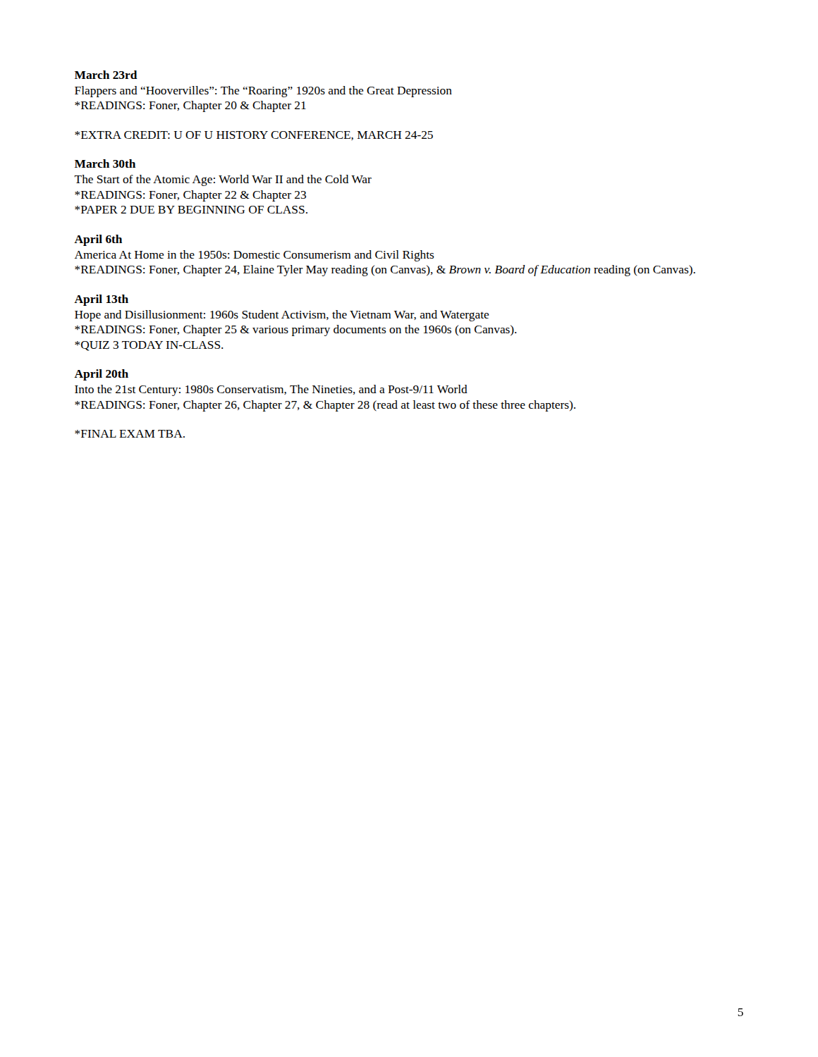March 23rd
Flappers and “Hoovervilles”: The “Roaring” 1920s and the Great Depression
*READINGS: Foner, Chapter 20 & Chapter 21
*EXTRA CREDIT: U OF U HISTORY CONFERENCE, MARCH 24-25
March 30th
The Start of the Atomic Age: World War II and the Cold War
*READINGS: Foner, Chapter 22 & Chapter 23
*PAPER 2 DUE BY BEGINNING OF CLASS.
April 6th
America At Home in the 1950s: Domestic Consumerism and Civil Rights
*READINGS: Foner, Chapter 24, Elaine Tyler May reading (on Canvas), & Brown v. Board of Education reading (on Canvas).
April 13th
Hope and Disillusionment: 1960s Student Activism, the Vietnam War, and Watergate
*READINGS: Foner, Chapter 25 & various primary documents on the 1960s (on Canvas).
*QUIZ 3 TODAY IN-CLASS.
April 20th
Into the 21st Century: 1980s Conservatism, The Nineties, and a Post-9/11 World
*READINGS: Foner, Chapter 26, Chapter 27, & Chapter 28 (read at least two of these three chapters).
*FINAL EXAM TBA.
5